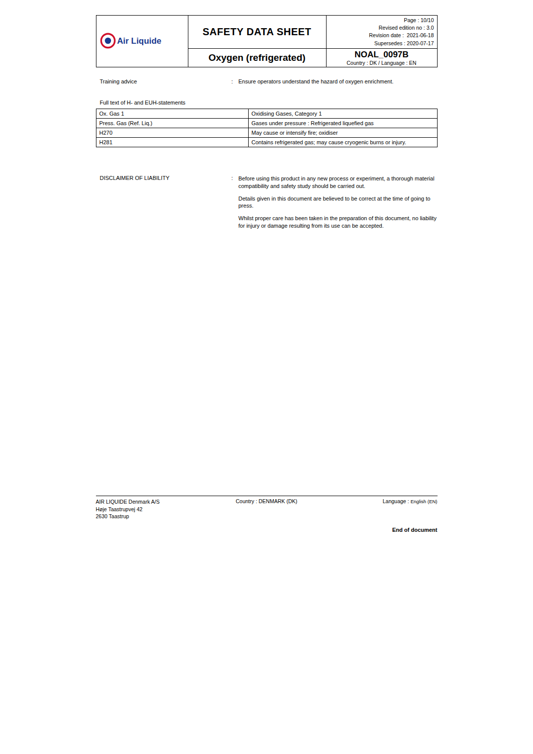| | SAFETY DATA SHEET | Page : 10/10 Revised edition no : 3.0 Revision date : 2021-06-18 Supersedes : 2020-07-17 |
| Oxygen (refrigerated) | NOAL_0097B Country : DK / Language : EN |
Training advice
:
Ensure operators understand the hazard of oxygen enrichment.
Full text of H- and EUH-statements
| Ox. Gas 1 | Oxidising Gases, Category 1 |
| Press. Gas (Ref. Liq.) | Gases under pressure : Refrigerated liquefied gas |
| H270 | May cause or intensify fire; oxidiser |
| H281 | Contains refrigerated gas; may cause cryogenic burns or injury. |
DISCLAIMER OF LIABILITY
:
Before using this product in any new process or experiment, a thorough material compatibility and safety study should be carried out.
Details given in this document are believed to be correct at the time of going to press.
Whilst proper care has been taken in the preparation of this document, no liability for injury or damage resulting from its use can be accepted.
| AIR LIQUIDE Denmark A/S Høje Taastrupvej 42 2630 Taastrup | Country : DENMARK (DK) | Language : English (EN) |
End of document